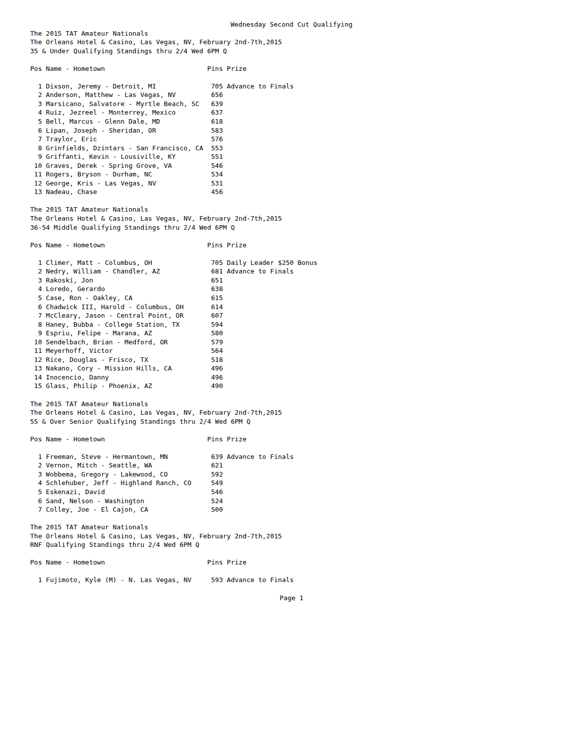Wednesday Second Cut Qualifying
The 2015 TAT Amateur Nationals
The Orleans Hotel & Casino, Las Vegas, NV, February 2nd-7th,2015
35 & Under Qualifying Standings thru 2/4 Wed 6PM Q

Pos Name - Hometown                          Pins Prize

  1 Dixson, Jeremy - Detroit, MI              705 Advance to Finals
  2 Anderson, Matthew - Las Vegas, NV         656
  3 Marsicano, Salvatore - Myrtle Beach, SC   639
  4 Ruiz, Jezreel - Monterrey, Mexico         637
  5 Bell, Marcus - Glenn Dale, MD             618
  6 Lipan, Joseph - Sheridan, OR              583
  7 Traylor, Eric                             576
  8 Grinfields, Dzintars - San Francisco, CA  553
  9 Griffanti, Kevin - Lousiville, KY         551
 10 Graves, Derek - Spring Grove, VA          546
 11 Rogers, Bryson - Durham, NC               534
 12 George, Kris - Las Vegas, NV              531
 13 Nadeau, Chase                             456

The 2015 TAT Amateur Nationals
The Orleans Hotel & Casino, Las Vegas, NV, February 2nd-7th,2015
36-54 Middle Qualifying Standings thru 2/4 Wed 6PM Q

Pos Name - Hometown                          Pins Prize

  1 Climer, Matt - Columbus, OH               705 Daily Leader $250 Bonus
  2 Nedry, William - Chandler, AZ             681 Advance to Finals
  3 Rakoski, Jon                              651
  4 Loredo, Gerardo                           638
  5 Case, Ron - Oakley, CA                    615
  6 Chadwick III, Harold - Columbus, OH       614
  7 McCleary, Jason - Central Point, OR       607
  8 Haney, Bubba - College Station, TX        594
  9 Espriu, Felipe - Marana, AZ               580
 10 Sendelbach, Brian - Medford, OR           579
 11 Meyerhoff, Victor                         564
 12 Rice, Douglas - Frisco, TX                518
 13 Nakano, Cory - Mission Hills, CA          496
 14 Inocencio, Danny                          496
 15 Glass, Philip - Phoenix, AZ               490

The 2015 TAT Amateur Nationals
The Orleans Hotel & Casino, Las Vegas, NV, February 2nd-7th,2015
55 & Over Senior Qualifying Standings thru 2/4 Wed 6PM Q

Pos Name - Hometown                          Pins Prize

  1 Freeman, Steve - Hermantown, MN           639 Advance to Finals
  2 Vernon, Mitch - Seattle, WA               621
  3 Wobbema, Gregory - Lakewood, CO           592
  4 Schlehuber, Jeff - Highland Ranch, CO     549
  5 Eskenazi, David                           546
  6 Sand, Nelson - Washington                 524
  7 Colley, Joe - El Cajon, CA                500

The 2015 TAT Amateur Nationals
The Orleans Hotel & Casino, Las Vegas, NV, February 2nd-7th,2015
RNF Qualifying Standings thru 2/4 Wed 6PM Q

Pos Name - Hometown                          Pins Prize

  1 Fujimoto, Kyle (M) - N. Las Vegas, NV     593 Advance to Finals
Page 1